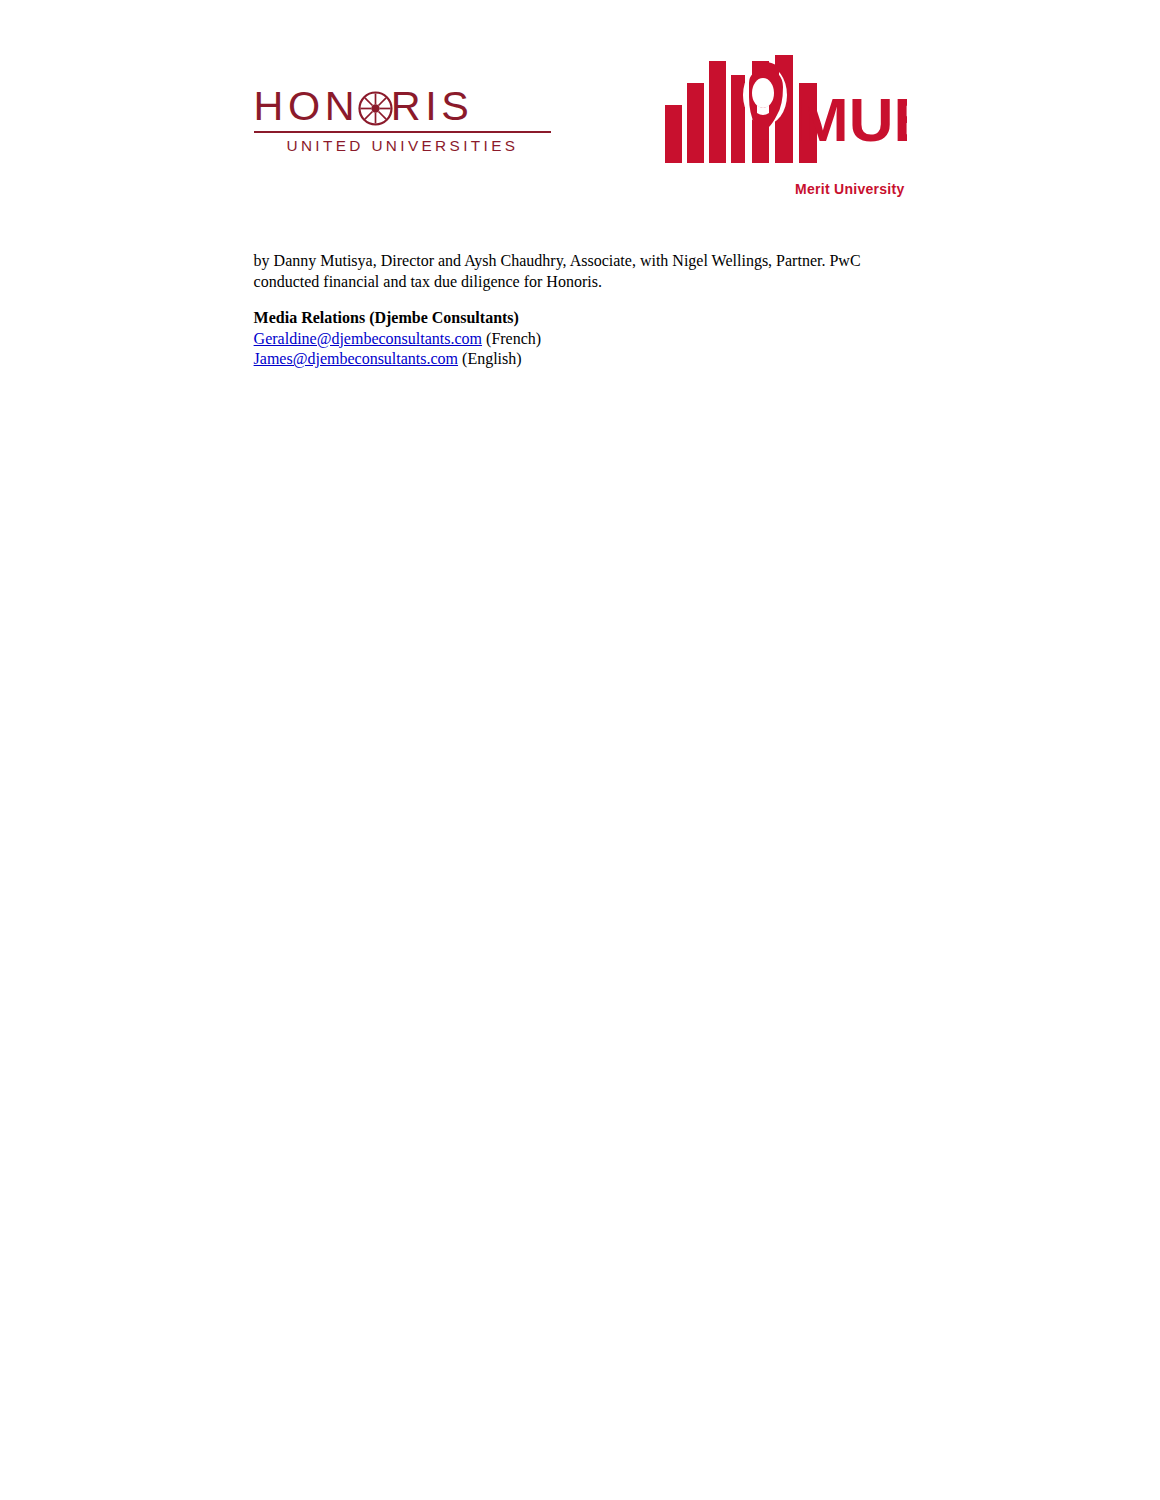HON RIS
UNITED UNIVERSITIES
MUE
Merit University
by Danny Mutisya, Director and Aysh Chaudhry, Associate, with Nigel Wellings, Partner. PwC conducted financial and tax due diligence for Honoris.
Media Relations (Djembe Consultants)
Geraldine@djembeconsultants.com (French)
James@djembeconsultants.com (English)